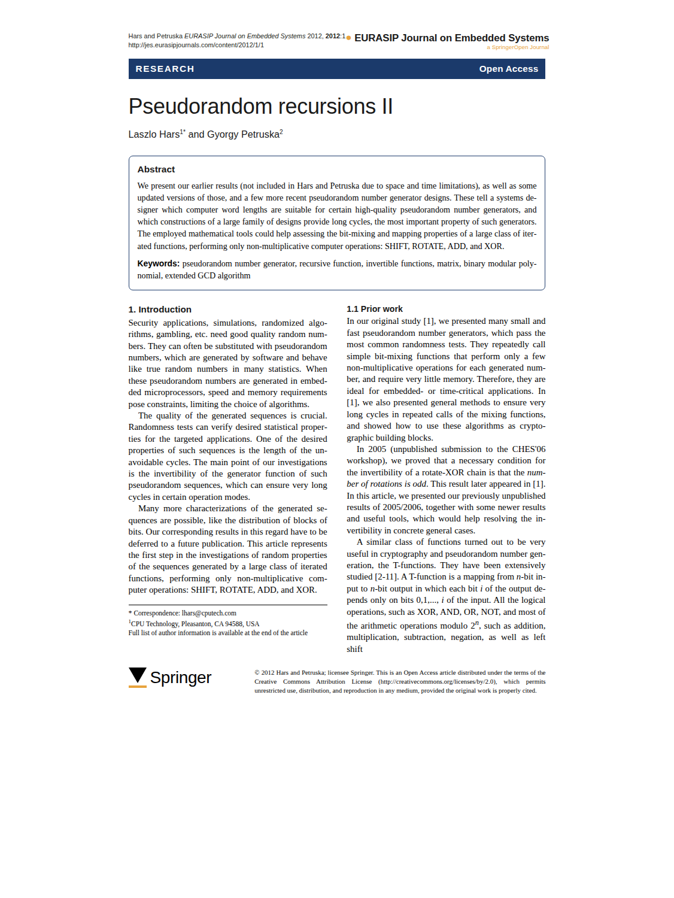Hars and Petruska EURASIP Journal on Embedded Systems 2012, 2012:1
http://jes.eurasipjournals.com/content/2012/1/1
● EURASIP Journal on Embedded Systems
a SpringerOpen Journal
RESEARCH
Open Access
Pseudorandom recursions II
Laszlo Hars1* and Gyorgy Petruska2
Abstract
We present our earlier results (not included in Hars and Petruska due to space and time limitations), as well as some updated versions of those, and a few more recent pseudorandom number generator designs. These tell a systems designer which computer word lengths are suitable for certain high-quality pseudorandom number generators, and which constructions of a large family of designs provide long cycles, the most important property of such generators. The employed mathematical tools could help assessing the bit-mixing and mapping properties of a large class of iterated functions, performing only non-multiplicative computer operations: SHIFT, ROTATE, ADD, and XOR.
Keywords: pseudorandom number generator, recursive function, invertible functions, matrix, binary modular polynomial, extended GCD algorithm
1. Introduction
Security applications, simulations, randomized algorithms, gambling, etc. need good quality random numbers. They can often be substituted with pseudorandom numbers, which are generated by software and behave like true random numbers in many statistics. When these pseudorandom numbers are generated in embedded microprocessors, speed and memory requirements pose constraints, limiting the choice of algorithms.
The quality of the generated sequences is crucial. Randomness tests can verify desired statistical properties for the targeted applications. One of the desired properties of such sequences is the length of the unavoidable cycles. The main point of our investigations is the invertibility of the generator function of such pseudorandom sequences, which can ensure very long cycles in certain operation modes.
Many more characterizations of the generated sequences are possible, like the distribution of blocks of bits. Our corresponding results in this regard have to be deferred to a future publication. This article represents the first step in the investigations of random properties of the sequences generated by a large class of iterated functions, performing only non-multiplicative computer operations: SHIFT, ROTATE, ADD, and XOR.
* Correspondence: lhars@cputech.com
1CPU Technology, Pleasanton, CA 94588, USA
Full list of author information is available at the end of the article
1.1 Prior work
In our original study [1], we presented many small and fast pseudorandom number generators, which pass the most common randomness tests. They repeatedly call simple bit-mixing functions that perform only a few non-multiplicative operations for each generated number, and require very little memory. Therefore, they are ideal for embedded- or time-critical applications. In [1], we also presented general methods to ensure very long cycles in repeated calls of the mixing functions, and showed how to use these algorithms as cryptographic building blocks.
In 2005 (unpublished submission to the CHES'06 workshop), we proved that a necessary condition for the invertibility of a rotate-XOR chain is that the number of rotations is odd. This result later appeared in [1]. In this article, we presented our previously unpublished results of 2005/2006, together with some newer results and useful tools, which would help resolving the invertibility in concrete general cases.
A similar class of functions turned out to be very useful in cryptography and pseudorandom number generation, the T-functions. They have been extensively studied [2-11]. A T-function is a mapping from n-bit input to n-bit output in which each bit i of the output depends only on bits 0,1,..., i of the input. All the logical operations, such as XOR, AND, OR, NOT, and most of the arithmetic operations modulo 2n, such as addition, multiplication, subtraction, negation, as well as left shift
Springer
© 2012 Hars and Petruska; licensee Springer. This is an Open Access article distributed under the terms of the Creative Commons Attribution License (http://creativecommons.org/licenses/by/2.0), which permits unrestricted use, distribution, and reproduction in any medium, provided the original work is properly cited.